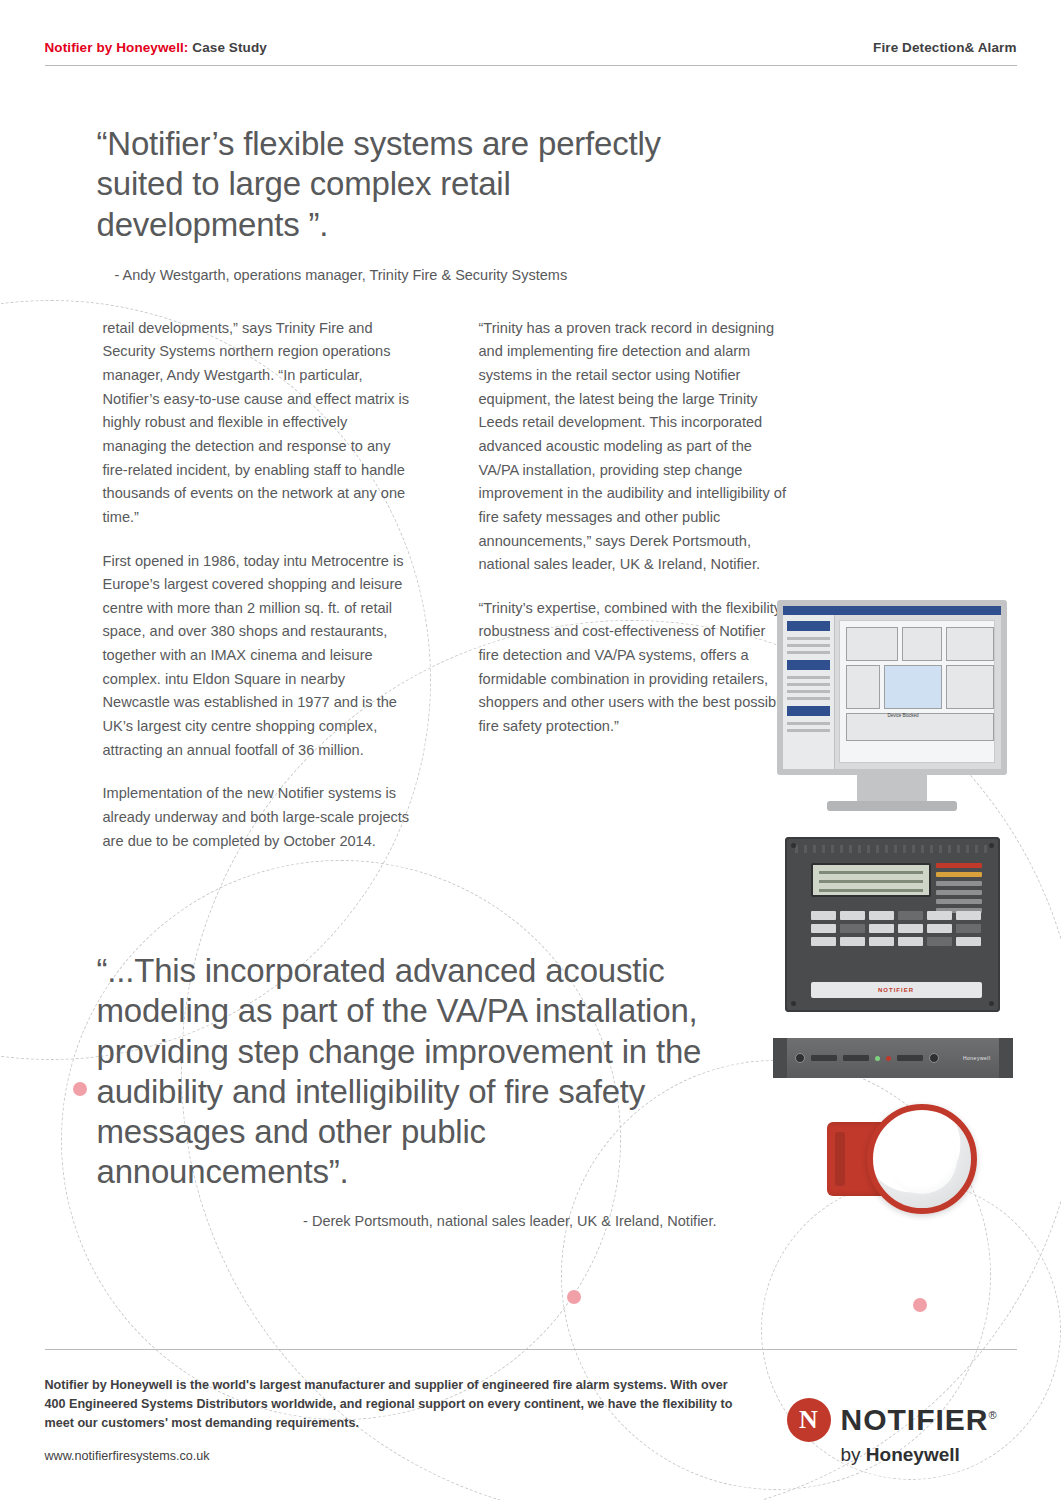Notifier by Honeywell: Case Study
Fire Detection& Alarm
“Notifier’s flexible systems are perfectly suited to large complex retail developments ”.
- Andy Westgarth, operations manager, Trinity Fire & Security Systems
retail developments,” says Trinity Fire and Security Systems northern region operations manager, Andy Westgarth. “In particular, Notifier’s easy-to-use cause and effect matrix is highly robust and flexible in effectively managing the detection and response to any fire-related incident, by enabling staff to handle thousands of events on the network at any one time.”
First opened in 1986, today intu Metrocentre is Europe’s largest covered shopping and leisure centre with more than 2 million sq. ft. of retail space, and over 380 shops and restaurants, together with an IMAX cinema and leisure complex. intu Eldon Square in nearby Newcastle was established in 1977 and is the UK’s largest city centre shopping complex, attracting an annual footfall of 36 million.
Implementation of the new Notifier systems is already underway and both large-scale projects are due to be completed by October 2014.
“Trinity has a proven track record in designing and implementing fire detection and alarm systems in the retail sector using Notifier equipment, the latest being the large Trinity Leeds retail development. This incorporated advanced acoustic modeling as part of the VA/PA installation, providing step change improvement in the audibility and intelligibility of fire safety messages and other public announcements,” says Derek Portsmouth, national sales leader, UK & Ireland, Notifier.
“Trinity’s expertise, combined with the flexibility, robustness and cost-effectiveness of Notifier fire detection and VA/PA systems, offers a formidable combination in providing retailers, shoppers and other users with the best possible fire safety protection.”
“...This incorporated advanced acoustic modeling as part of the VA/PA installation, providing step change improvement in the audibility and intelligibility of fire safety messages and other public announcements”.
- Derek Portsmouth, national sales leader, UK & Ireland, Notifier.
Device Blocked
Honeywell
Notifier by Honeywell is the world's largest manufacturer and supplier of engineered fire alarm systems. With over 400 Engineered Systems Distributors worldwide, and regional support on every continent, we have the flexibility to meet our customers' most demanding requirements.
www.notifierfiresystems.co.uk
N
NOTIFIER®
by Honeywell